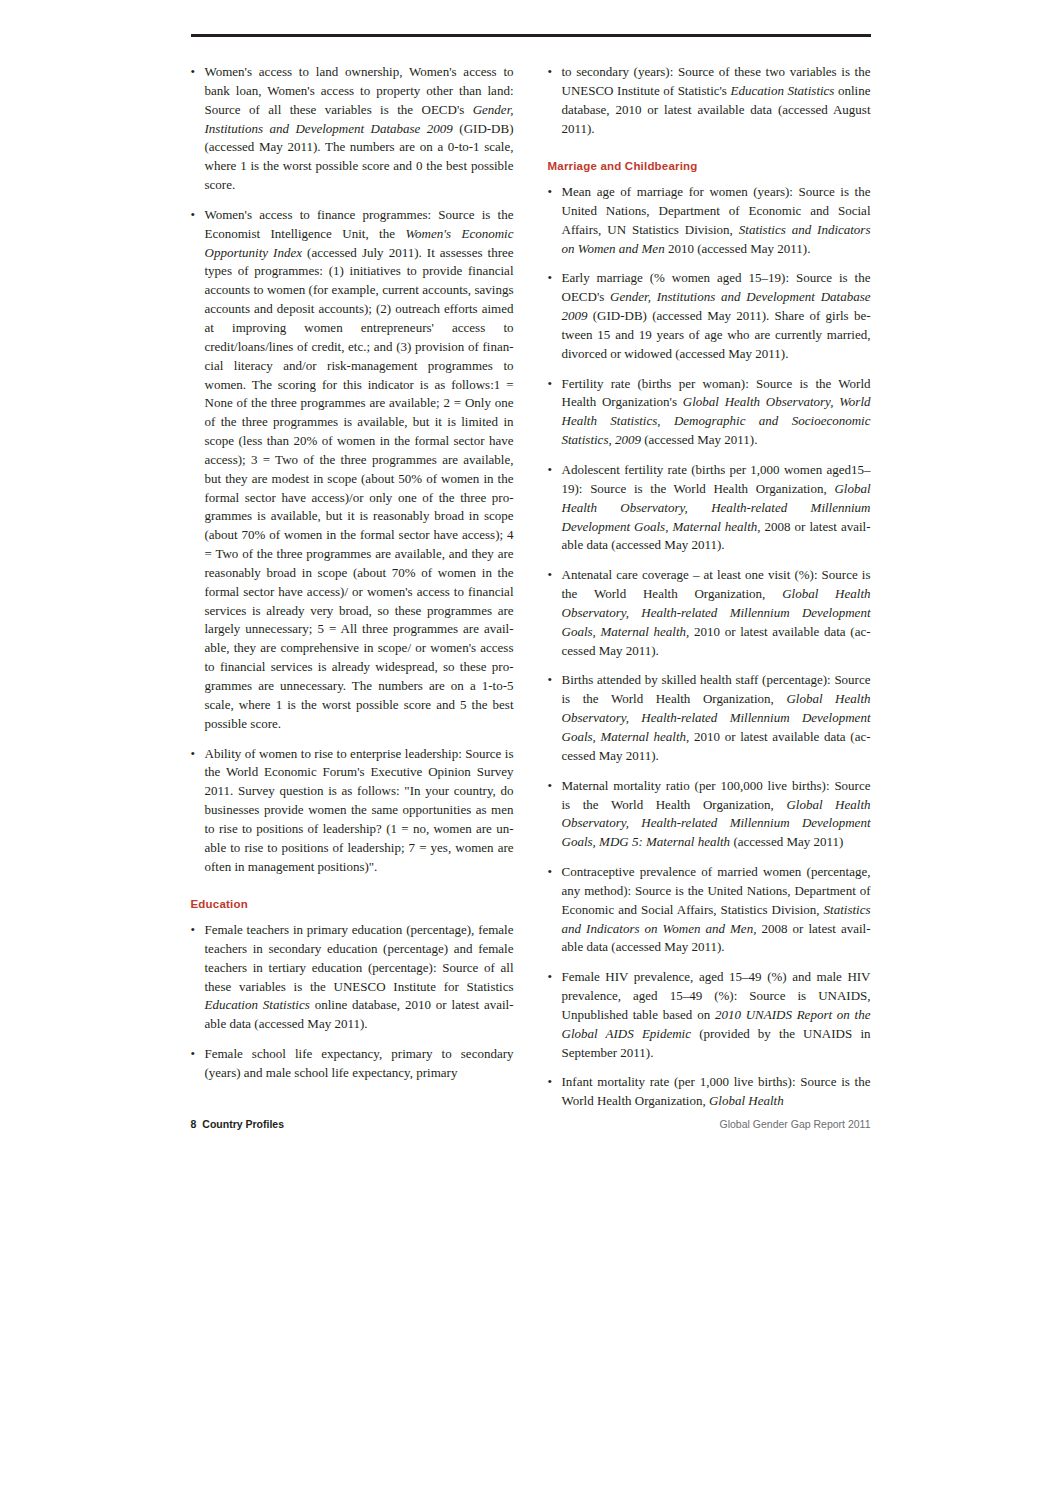Women's access to land ownership, Women's access to bank loan, Women's access to property other than land: Source of all these variables is the OECD's Gender, Institutions and Development Database 2009 (GID-DB) (accessed May 2011). The numbers are on a 0-to-1 scale, where 1 is the worst possible score and 0 the best possible score.
Women's access to finance programmes: Source is the Economist Intelligence Unit, the Women's Economic Opportunity Index (accessed July 2011). It assesses three types of programmes: (1) initiatives to provide financial accounts to women (for example, current accounts, savings accounts and deposit accounts); (2) outreach efforts aimed at improving women entrepreneurs' access to credit/loans/lines of credit, etc.; and (3) provision of financial literacy and/or risk-management programmes to women. The scoring for this indicator is as follows:1 = None of the three programmes are available; 2 = Only one of the three programmes is available, but it is limited in scope (less than 20% of women in the formal sector have access); 3 = Two of the three programmes are available, but they are modest in scope (about 50% of women in the formal sector have access)/or only one of the three programmes is available, but it is reasonably broad in scope (about 70% of women in the formal sector have access); 4 = Two of the three programmes are available, and they are reasonably broad in scope (about 70% of women in the formal sector have access)/ or women's access to financial services is already very broad, so these programmes are largely unnecessary; 5 = All three programmes are available, they are comprehensive in scope/ or women's access to financial services is already widespread, so these programmes are unnecessary. The numbers are on a 1-to-5 scale, where 1 is the worst possible score and 5 the best possible score.
Ability of women to rise to enterprise leadership: Source is the World Economic Forum's Executive Opinion Survey 2011. Survey question is as follows: "In your country, do businesses provide women the same opportunities as men to rise to positions of leadership? (1 = no, women are unable to rise to positions of leadership; 7 = yes, women are often in management positions)".
Education
Female teachers in primary education (percentage), female teachers in secondary education (percentage) and female teachers in tertiary education (percentage): Source of all these variables is the UNESCO Institute for Statistics Education Statistics online database, 2010 or latest available data (accessed May 2011).
Female school life expectancy, primary to secondary (years) and male school life expectancy, primary
to secondary (years): Source of these two variables is the UNESCO Institute of Statistic's Education Statistics online database, 2010 or latest available data (accessed August 2011).
Marriage and Childbearing
Mean age of marriage for women (years): Source is the United Nations, Department of Economic and Social Affairs, UN Statistics Division, Statistics and Indicators on Women and Men 2010 (accessed May 2011).
Early marriage (% women aged 15–19): Source is the OECD's Gender, Institutions and Development Database 2009 (GID-DB) (accessed May 2011). Share of girls between 15 and 19 years of age who are currently married, divorced or widowed (accessed May 2011).
Fertility rate (births per woman): Source is the World Health Organization's Global Health Observatory, World Health Statistics, Demographic and Socioeconomic Statistics, 2009 (accessed May 2011).
Adolescent fertility rate (births per 1,000 women aged15–19): Source is the World Health Organization, Global Health Observatory, Health-related Millennium Development Goals, Maternal health, 2008 or latest available data (accessed May 2011).
Antenatal care coverage – at least one visit (%): Source is the World Health Organization, Global Health Observatory, Health-related Millennium Development Goals, Maternal health, 2010 or latest available data (accessed May 2011).
Births attended by skilled health staff (percentage): Source is the World Health Organization, Global Health Observatory, Health-related Millennium Development Goals, Maternal health, 2010 or latest available data (accessed May 2011).
Maternal mortality ratio (per 100,000 live births): Source is the World Health Organization, Global Health Observatory, Health-related Millennium Development Goals, MDG 5: Maternal health (accessed May 2011)
Contraceptive prevalence of married women (percentage, any method): Source is the United Nations, Department of Economic and Social Affairs, Statistics Division, Statistics and Indicators on Women and Men, 2008 or latest available data (accessed May 2011).
Female HIV prevalence, aged 15–49 (%) and male HIV prevalence, aged 15–49 (%): Source is UNAIDS, Unpublished table based on 2010 UNAIDS Report on the Global AIDS Epidemic (provided by the UNAIDS in September 2011).
Infant mortality rate (per 1,000 live births): Source is the World Health Organization, Global Health
8 Country Profiles
Global Gender Gap Report 2011